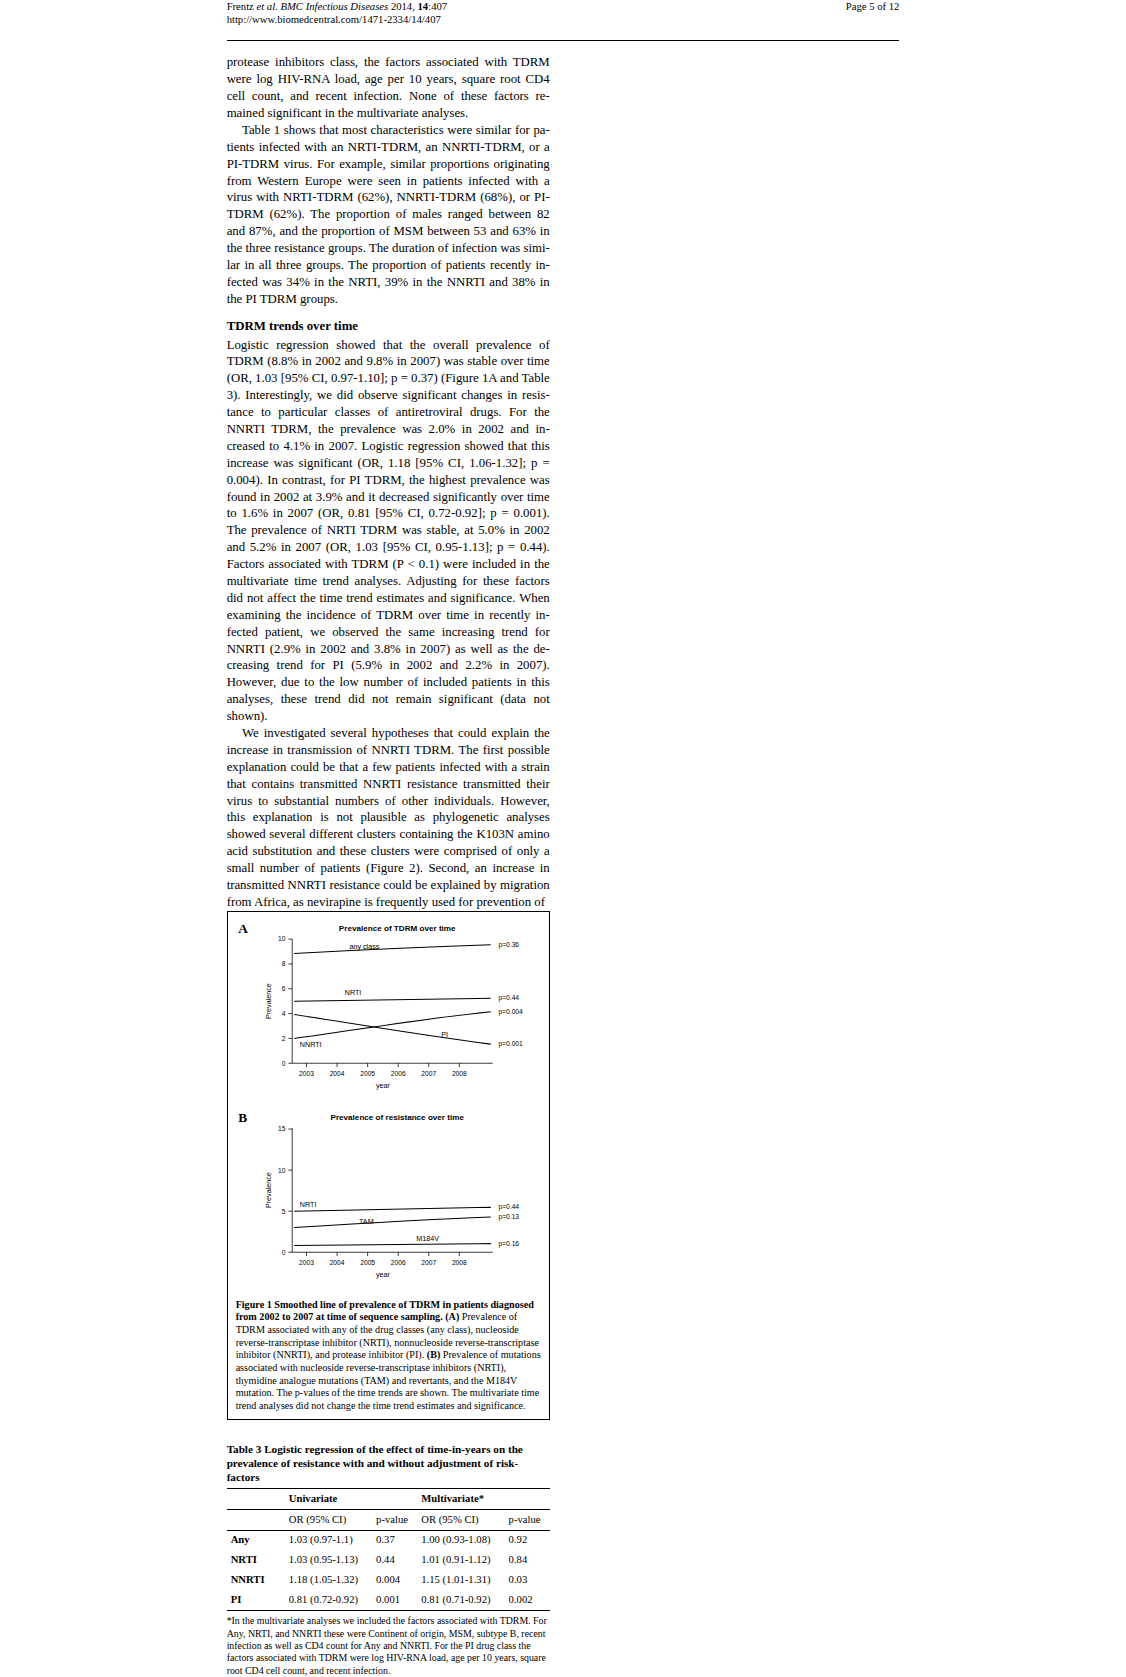Frentz et al. BMC Infectious Diseases 2014, 14:407
http://www.biomedcentral.com/1471-2334/14/407
Page 5 of 12
protease inhibitors class, the factors associated with TDRM were log HIV-RNA load, age per 10 years, square root CD4 cell count, and recent infection. None of these factors remained significant in the multivariate analyses.
Table 1 shows that most characteristics were similar for patients infected with an NRTI-TDRM, an NNRTI-TDRM, or a PI-TDRM virus. For example, similar proportions originating from Western Europe were seen in patients infected with a virus with NRTI-TDRM (62%), NNRTI-TDRM (68%), or PI-TDRM (62%). The proportion of males ranged between 82 and 87%, and the proportion of MSM between 53 and 63% in the three resistance groups. The duration of infection was similar in all three groups. The proportion of patients recently infected was 34% in the NRTI, 39% in the NNRTI and 38% in the PI TDRM groups.
TDRM trends over time
Logistic regression showed that the overall prevalence of TDRM (8.8% in 2002 and 9.8% in 2007) was stable over time (OR, 1.03 [95% CI, 0.97-1.10]; p = 0.37) (Figure 1A and Table 3). Interestingly, we did observe significant changes in resistance to particular classes of antiretroviral drugs. For the NNRTI TDRM, the prevalence was 2.0% in 2002 and increased to 4.1% in 2007. Logistic regression showed that this increase was significant (OR, 1.18 [95% CI, 1.06-1.32]; p = 0.004). In contrast, for PI TDRM, the highest prevalence was found in 2002 at 3.9% and it decreased significantly over time to 1.6% in 2007 (OR, 0.81 [95% CI, 0.72-0.92]; p = 0.001). The prevalence of NRTI TDRM was stable, at 5.0% in 2002 and 5.2% in 2007 (OR, 1.03 [95% CI, 0.95-1.13]; p = 0.44). Factors associated with TDRM (P < 0.1) were included in the multivariate time trend analyses. Adjusting for these factors did not affect the time trend estimates and significance. When examining the incidence of TDRM over time in recently infected patient, we observed the same increasing trend for NNRTI (2.9% in 2002 and 3.8% in 2007) as well as the decreasing trend for PI (5.9% in 2002 and 2.2% in 2007). However, due to the low number of included patients in this analyses, these trend did not remain significant (data not shown).
We investigated several hypotheses that could explain the increase in transmission of NNRTI TDRM. The first possible explanation could be that a few patients infected with a strain that contains transmitted NNRTI resistance transmitted their virus to substantial numbers of other individuals. However, this explanation is not plausible as phylogenetic analyses showed several different clusters containing the K103N amino acid substitution and these clusters were comprised of only a small number of patients (Figure 2). Second, an increase in transmitted NNRTI resistance could be explained by migration from Africa, as nevirapine is frequently used for prevention of
A
Prevalence of TDRM over time 0 2 4 6 8 10 Prevalence 2003 2004 2005 2006 2007 2008 year any class p=0.36 NRTI p=0.44 NNRTI p=0.004 PI p=0.001
B
Prevalence of resistance over time 0 5 10 15 Prevalence 2003 2004 2005 2006 2007 2008 year NRTI p=0.44 TAM p=0.13 M184V p=0.16
Figure 1 Smoothed line of prevalence of TDRM in patients diagnosed from 2002 to 2007 at time of sequence sampling. (A) Prevalence of TDRM associated with any of the drug classes (any class), nucleoside reverse-transcriptase inhibitor (NRTI), nonnucleoside reverse-transcriptase inhibitor (NNRTI), and protease inhibitor (PI). (B) Prevalence of mutations associated with nucleoside reverse-transcriptase inhibitors (NRTI), thymidine analogue mutations (TAM) and revertants, and the M184V mutation. The p-values of the time trends are shown. The multivariate time trend analyses did not change the time trend estimates and significance.
Table 3 Logistic regression of the effect of time-in-years on the prevalence of resistance with and without adjustment of risk-factors
| | Univariate | Multivariate* |
| --- | --- | --- |
| | OR (95% CI) | p-value | OR (95% CI) | p-value |
| Any | 1.03 (0.97-1.1) | 0.37 | 1.00 (0.93-1.08) | 0.92 |
| NRTI | 1.03 (0.95-1.13) | 0.44 | 1.01 (0.91-1.12) | 0.84 |
| NNRTI | 1.18 (1.05-1.32) | 0.004 | 1.15 (1.01-1.31) | 0.03 |
| PI | 0.81 (0.72-0.92) | 0.001 | 0.81 (0.71-0.92) | 0.002 |
*In the multivariate analyses we included the factors associated with TDRM. For Any, NRTI, and NNRTI these were Continent of origin, MSM, subtype B, recent infection as well as CD4 count for Any and NNRTI. For the PI drug class the factors associated with TDRM were log HIV-RNA load, age per 10 years, square root CD4 cell count, and recent infection.